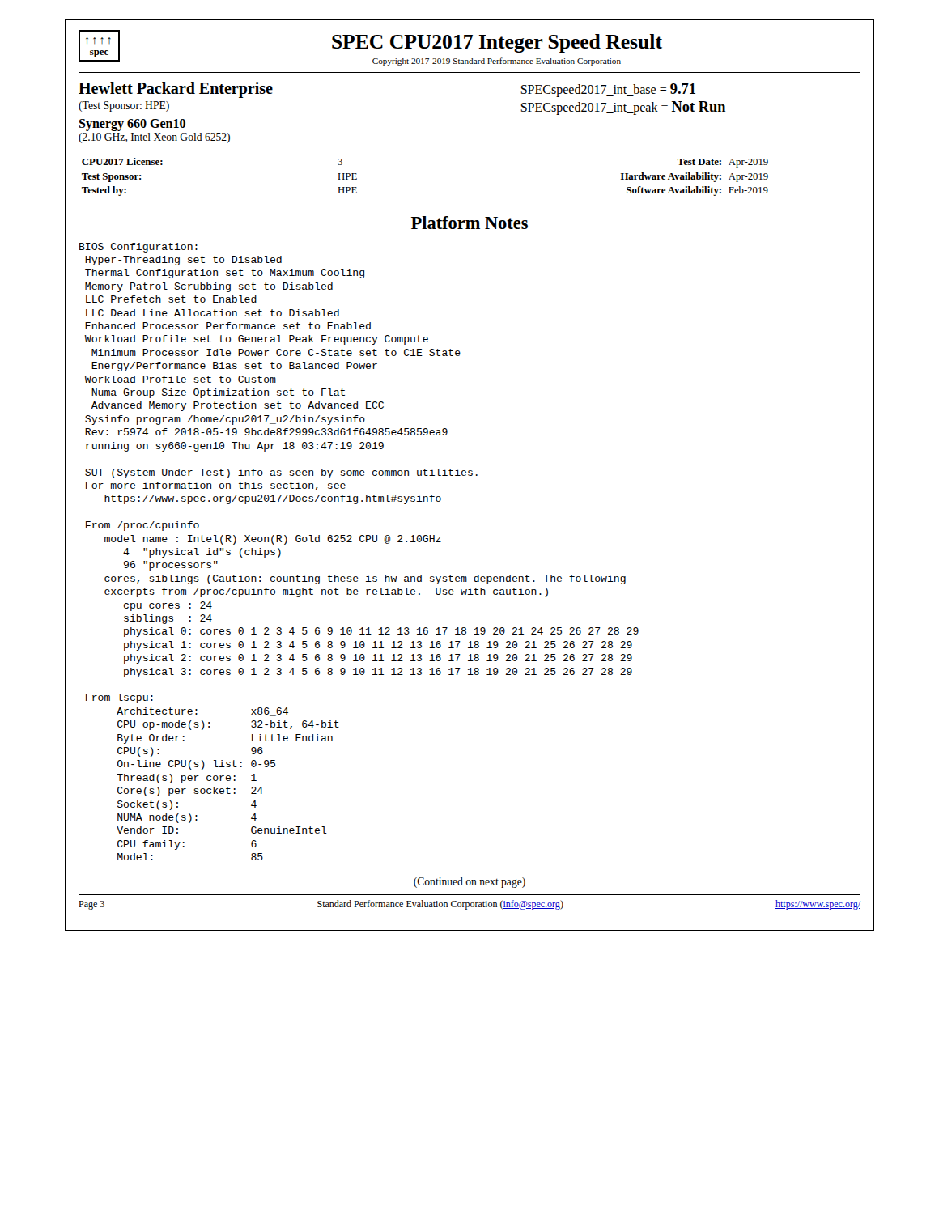↑↑↑↑
spec
SPEC CPU2017 Integer Speed Result
Copyright 2017-2019 Standard Performance Evaluation Corporation
Hewlett Packard Enterprise
(Test Sponsor: HPE)
Synergy 660 Gen10
(2.10 GHz, Intel Xeon Gold 6252)
SPECspeed2017_int_base = 9.71
SPECspeed2017_int_peak = Not Run
| CPU2017 License: | 3 | Test Date: | Apr-2019 |
| Test Sponsor: | HPE | Hardware Availability: | Apr-2019 |
| Tested by: | HPE | Software Availability: | Feb-2019 |
Platform Notes
BIOS Configuration:
 Hyper-Threading set to Disabled
 Thermal Configuration set to Maximum Cooling
 Memory Patrol Scrubbing set to Disabled
 LLC Prefetch set to Enabled
 LLC Dead Line Allocation set to Disabled
 Enhanced Processor Performance set to Enabled
 Workload Profile set to General Peak Frequency Compute
  Minimum Processor Idle Power Core C-State set to C1E State
  Energy/Performance Bias set to Balanced Power
 Workload Profile set to Custom
  Numa Group Size Optimization set to Flat
  Advanced Memory Protection set to Advanced ECC
 Sysinfo program /home/cpu2017_u2/bin/sysinfo
 Rev: r5974 of 2018-05-19 9bcde8f2999c33d61f64985e45859ea9
 running on sy660-gen10 Thu Apr 18 03:47:19 2019

 SUT (System Under Test) info as seen by some common utilities.
 For more information on this section, see
    https://www.spec.org/cpu2017/Docs/config.html#sysinfo

 From /proc/cpuinfo
    model name : Intel(R) Xeon(R) Gold 6252 CPU @ 2.10GHz
       4  "physical id"s (chips)
       96 "processors"
    cores, siblings (Caution: counting these is hw and system dependent. The following
    excerpts from /proc/cpuinfo might not be reliable.  Use with caution.)
       cpu cores : 24
       siblings  : 24
       physical 0: cores 0 1 2 3 4 5 6 9 10 11 12 13 16 17 18 19 20 21 24 25 26 27 28 29
       physical 1: cores 0 1 2 3 4 5 6 8 9 10 11 12 13 16 17 18 19 20 21 25 26 27 28 29
       physical 2: cores 0 1 2 3 4 5 6 8 9 10 11 12 13 16 17 18 19 20 21 25 26 27 28 29
       physical 3: cores 0 1 2 3 4 5 6 8 9 10 11 12 13 16 17 18 19 20 21 25 26 27 28 29

 From lscpu:
      Architecture:        x86_64
      CPU op-mode(s):      32-bit, 64-bit
      Byte Order:          Little Endian
      CPU(s):              96
      On-line CPU(s) list: 0-95
      Thread(s) per core:  1
      Core(s) per socket:  24
      Socket(s):           4
      NUMA node(s):        4
      Vendor ID:           GenuineIntel
      CPU family:          6
      Model:               85
(Continued on next page)
Page 3 Standard Performance Evaluation Corporation (info@spec.org) https://www.spec.org/